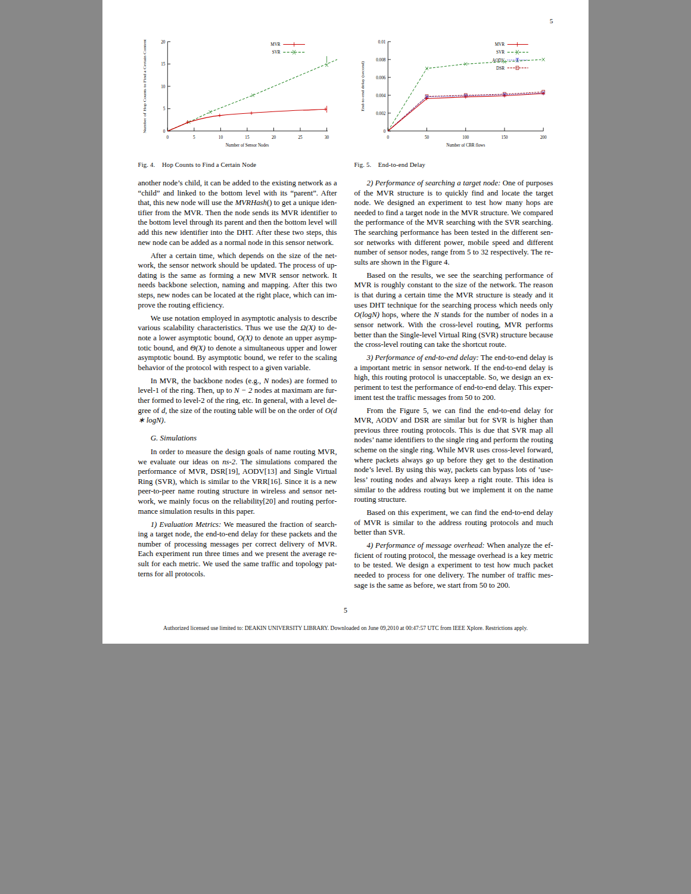5
0 5 10 15 20 0 5 10 15 20 25 30 Number of Sensor Nodes Number of Hop Counts to Find a Certain Content MVR SVR
Fig. 4. Hop Counts to Find a Certain Node
0 0.002 0.004 0.006 0.008 0.01 0 50 100 150 200 Number of CBR flows End-to-end delay (second) MVR SVR AODV DSR
Fig. 5. End-to-end Delay
another node’s child, it can be added to the existing network as a “child” and linked to the bottom level with its “parent”. After that, this new node will use the MVRHash() to get a unique identifier from the MVR. Then the node sends its MVR identifier to the bottom level through its parent and then the bottom level will add this new identifier into the DHT. After these two steps, this new node can be added as a normal node in this sensor network.
After a certain time, which depends on the size of the network, the sensor network should be updated. The process of updating is the same as forming a new MVR sensor network. It needs backbone selection, naming and mapping. After this two steps, new nodes can be located at the right place, which can improve the routing efficiency.
We use notation employed in asymptotic analysis to describe various scalability characteristics. Thus we use the Ω(X) to denote a lower asymptotic bound, O(X) to denote an upper asymptotic bound, and Θ(X) to denote a simultaneous upper and lower asymptotic bound. By asymptotic bound, we refer to the scaling behavior of the protocol with respect to a given variable.
In MVR, the backbone nodes (e.g., N nodes) are formed to level-1 of the ring. Then, up to N − 2 nodes at maximam are further formed to level-2 of the ring, etc. In general, with a level degree of d, the size of the routing table will be on the order of O(d ∗ logN).
G. Simulations
In order to measure the design goals of name routing MVR, we evaluate our ideas on ns-2. The simulations compared the performance of MVR, DSR[19], AODV[13] and Single Virtual Ring (SVR), which is similar to the VRR[16]. Since it is a new peer-to-peer name routing structure in wireless and sensor network, we mainly focus on the reliability[20] and routing performance simulation results in this paper.
1) Evaluation Metrics: We measured the fraction of searching a target node, the end-to-end delay for these packets and the number of processing messages per correct delivery of MVR. Each experiment run three times and we present the average result for each metric. We used the same traffic and topology patterns for all protocols.
2) Performance of searching a target node: One of purposes of the MVR structure is to quickly find and locate the target node. We designed an experiment to test how many hops are needed to find a target node in the MVR structure. We compared the performance of the MVR searching with the SVR searching. The searching performance has been tested in the different sensor networks with different power, mobile speed and different number of sensor nodes, range from 5 to 32 respectively. The results are shown in the Figure 4.
Based on the results, we see the searching performance of MVR is roughly constant to the size of the network. The reason is that during a certain time the MVR structure is steady and it uses DHT technique for the searching process which needs only O(logN) hops, where the N stands for the number of nodes in a sensor network. With the cross-level routing, MVR performs better than the Single-level Virtual Ring (SVR) structure because the cross-level routing can take the shortcut route.
3) Performance of end-to-end delay: The end-to-end delay is a important metric in sensor network. If the end-to-end delay is high, this routing protocol is unacceptable. So, we design an experiment to test the performance of end-to-end delay. This experiment test the traffic messages from 50 to 200.
From the Figure 5, we can find the end-to-end delay for MVR, AODV and DSR are similar but for SVR is higher than previous three routing protocols. This is due that SVR map all nodes’ name identifiers to the single ring and perform the routing scheme on the single ring. While MVR uses cross-level forward, where packets always go up before they get to the destination node’s level. By using this way, packets can bypass lots of ’useless’ routing nodes and always keep a right route. This idea is similar to the address routing but we implement it on the name routing structure.
Based on this experiment, we can find the end-to-end delay of MVR is similar to the address routing protocols and much better than SVR.
4) Performance of message overhead: When analyze the efficient of routing protocol, the message overhead is a key metric to be tested. We design a experiment to test how much packet needed to process for one delivery. The number of traffic message is the same as before, we start from 50 to 200.
5
Authorized licensed use limited to: DEAKIN UNIVERSITY LIBRARY. Downloaded on June 09,2010 at 00:47:57 UTC from IEEE Xplore. Restrictions apply.